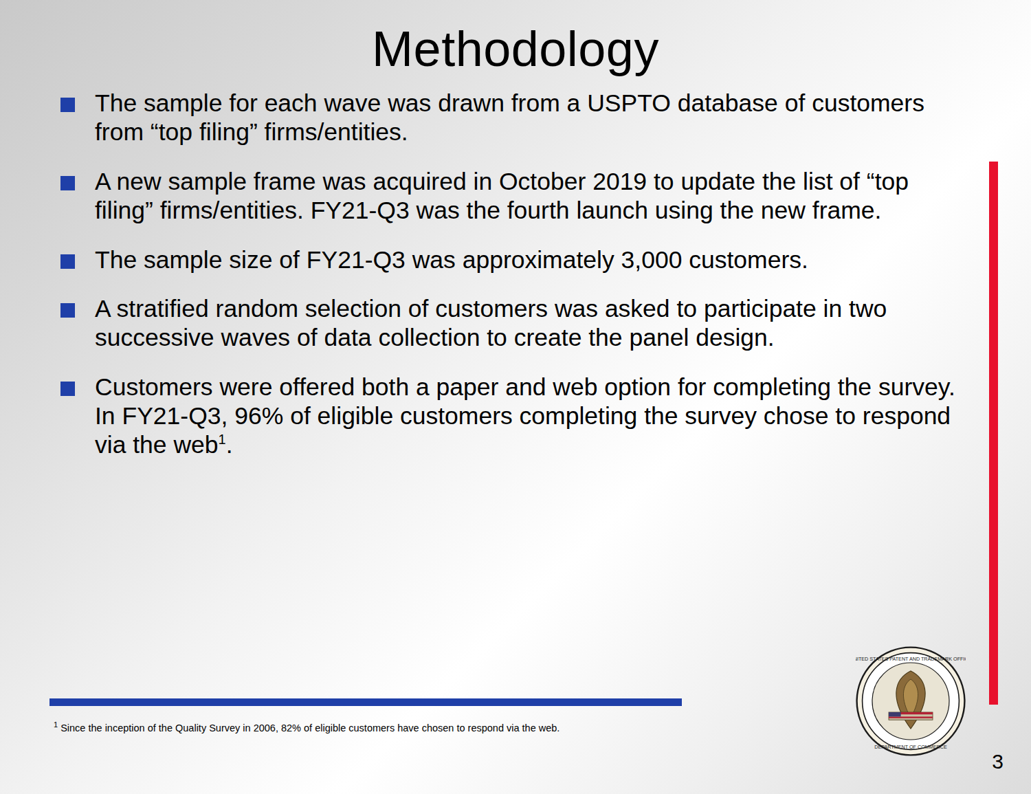Methodology
The sample for each wave was drawn from a USPTO database of customers from “top filing” firms/entities.
A new sample frame was acquired in October 2019 to update the list of “top filing” firms/entities. FY21-Q3 was the fourth launch using the new frame.
The sample size of FY21-Q3 was approximately 3,000 customers.
A stratified random selection of customers was asked to participate in two successive waves of data collection to create the panel design.
Customers were offered both a paper and web option for completing the survey. In FY21-Q3, 96% of eligible customers completing the survey chose to respond via the web1.
1 Since the inception of the Quality Survey in 2006, 82% of eligible customers have chosen to respond via the web.
UNITED STATES PATENT AND TRADEMARK OFFICE DEPARTMENT OF COMMERCE
3